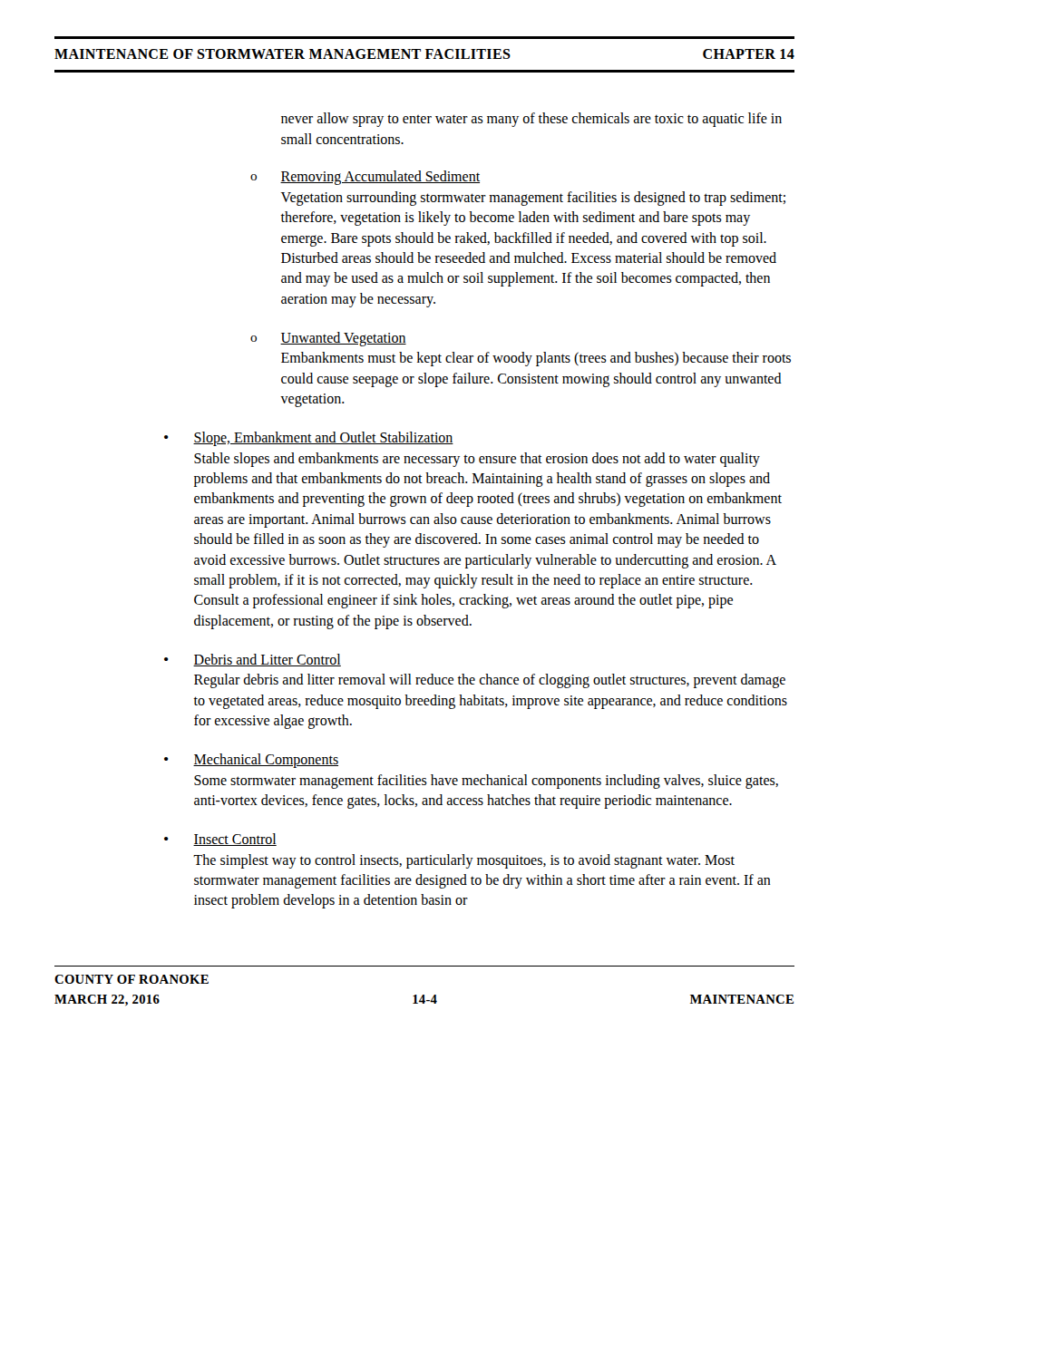Maintenance of Stormwater Management Facilities Chapter 14
never allow spray to enter water as many of these chemicals are toxic to aquatic life in small concentrations.
Removing Accumulated Sediment Vegetation surrounding stormwater management facilities is designed to trap sediment; therefore, vegetation is likely to become laden with sediment and bare spots may emerge. Bare spots should be raked, backfilled if needed, and covered with top soil. Disturbed areas should be reseeded and mulched. Excess material should be removed and may be used as a mulch or soil supplement. If the soil becomes compacted, then aeration may be necessary.
Unwanted Vegetation Embankments must be kept clear of woody plants (trees and bushes) because their roots could cause seepage or slope failure. Consistent mowing should control any unwanted vegetation.
Slope, Embankment and Outlet Stabilization Stable slopes and embankments are necessary to ensure that erosion does not add to water quality problems and that embankments do not breach. Maintaining a health stand of grasses on slopes and embankments and preventing the grown of deep rooted (trees and shrubs) vegetation on embankment areas are important. Animal burrows can also cause deterioration to embankments. Animal burrows should be filled in as soon as they are discovered. In some cases animal control may be needed to avoid excessive burrows. Outlet structures are particularly vulnerable to undercutting and erosion. A small problem, if it is not corrected, may quickly result in the need to replace an entire structure. Consult a professional engineer if sink holes, cracking, wet areas around the outlet pipe, pipe displacement, or rusting of the pipe is observed.
Debris and Litter Control Regular debris and litter removal will reduce the chance of clogging outlet structures, prevent damage to vegetated areas, reduce mosquito breeding habitats, improve site appearance, and reduce conditions for excessive algae growth.
Mechanical Components Some stormwater management facilities have mechanical components including valves, sluice gates, anti-vortex devices, fence gates, locks, and access hatches that require periodic maintenance.
Insect Control The simplest way to control insects, particularly mosquitoes, is to avoid stagnant water. Most stormwater management facilities are designed to be dry within a short time after a rain event. If an insect problem develops in a detention basin or
County of Roanoke
March 22, 2016 14-4 Maintenance